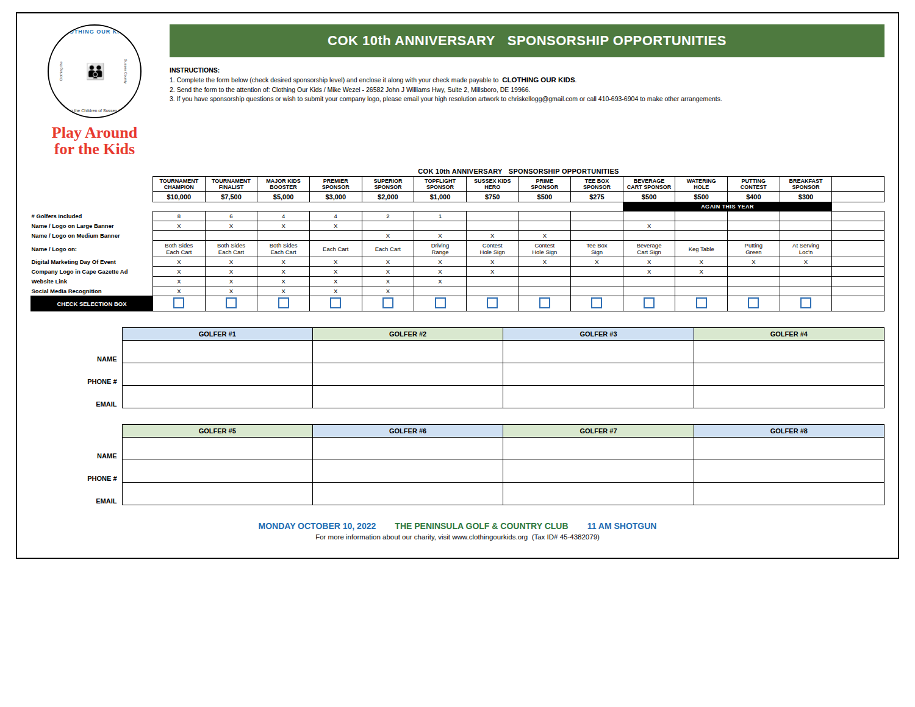CLOTHING OUR KIDS
Clothing the
Sussex County
👪
Clothing the Children of Sussex County
Play Around
for the Kids
COK 10th ANNIVERSARY SPONSORSHIP OPPORTUNITIES
INSTRUCTIONS:
1. Complete the form below (check desired sponsorship level) and enclose it along with your check made payable to CLOTHING OUR KIDS.
2. Send the form to the attention of: Clothing Our Kids / Mike Wezel - 26582 John J Williams Hwy, Suite 2, Millsboro, DE 19966.
3. If you have sponsorship questions or wish to submit your company logo, please email your high resolution artwork to chriskellogg@gmail.com or call 410-693-6904 to make other arrangements.
| | COK 10th ANNIVERSARY SPONSORSHIP OPPORTUNITIES |
| | TOURNAMENT CHAMPION | TOURNAMENT FINALIST | MAJOR KIDS BOOSTER | PREMIER SPONSOR | SUPERIOR SPONSOR | TOPFLIGHT SPONSOR | SUSSEX KIDS HERO | PRIME SPONSOR | TEE BOX SPONSOR | BEVERAGE CART SPONSOR | WATERING HOLE | PUTTING CONTEST | BREAKFAST SPONSOR | |
| | $10,000 | $7,500 | $5,000 | $3,000 | $2,000 | $1,000 | $750 | $500 | $275 | $500 | $500 | $400 | $300 | |
| | | AGAIN THIS YEAR | |
| # Golfers Included | 8 | 6 | 4 | 4 | 2 | 1 | | | | | | | | |
| Name / Logo on Large Banner | X | X | X | X | | | | | | X | | | | |
| Name / Logo on Medium Banner | | | | | X | X | X | X | | | | | | |
| Name / Logo on: | Both Sides Each Cart | Both Sides Each Cart | Both Sides Each Cart | Each Cart | Each Cart | Driving Range | Contest Hole Sign | Contest Hole Sign | Tee Box Sign | Beverage Cart Sign | Keg Table | Putting Green | At Serving Loc'n | |
| Digital Marketing Day Of Event | X | X | X | X | X | X | X | X | X | X | X | X | X | |
| Company Logo in Cape Gazette Ad | X | X | X | X | X | X | X | | | X | X | | | |
| Website Link | X | X | X | X | X | X | | | | | | | | |
| Social Media Recognition | X | X | X | X | X | | | | | | | | | |
| CHECK SELECTION BOX | | | | | | | | | | | | | | |
| | GOLFER #1 | GOLFER #2 | GOLFER #3 | GOLFER #4 |
| --- | --- | --- | --- | --- |
| NAME | | | | |
| PHONE # | | | | |
| EMAIL | | | | |
| | GOLFER #5 | GOLFER #6 | GOLFER #7 | GOLFER #8 |
| --- | --- | --- | --- | --- |
| NAME | | | | |
| PHONE # | | | | |
| EMAIL | | | | |
MONDAY OCTOBER 10, 2022 THE PENINSULA GOLF & COUNTRY CLUB 11 AM SHOTGUN
For more information about our charity, visit www.clothingourkids.org (Tax ID# 45-4382079)